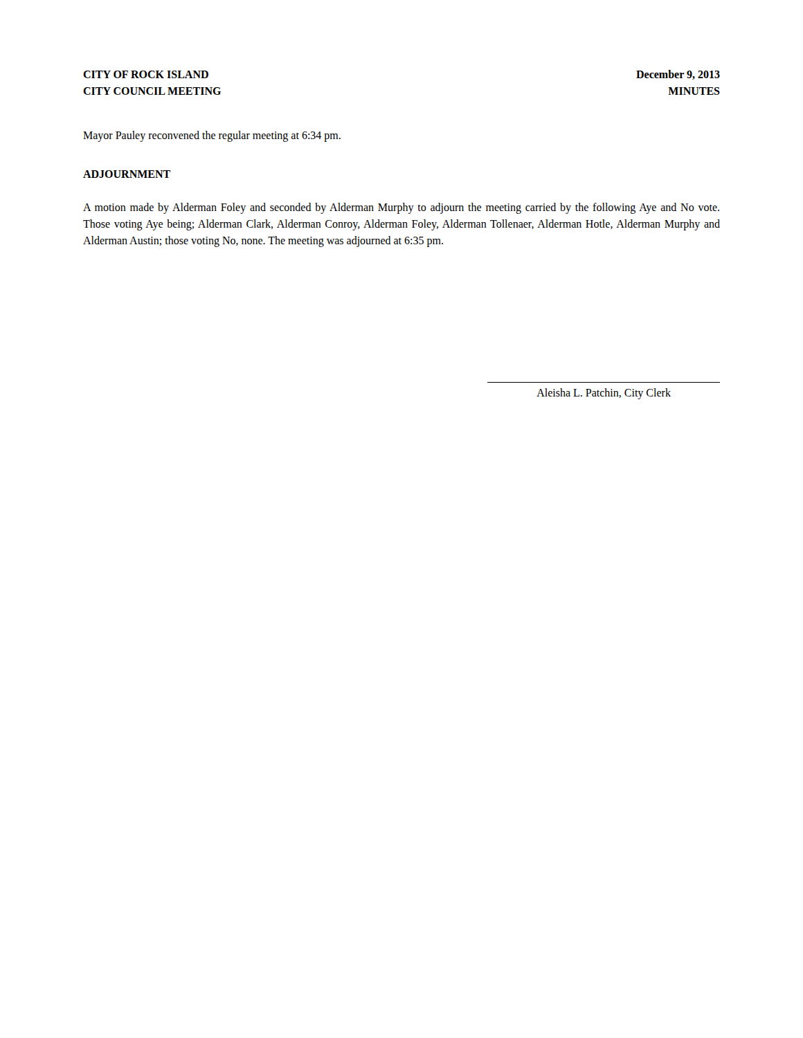| CITY OF ROCK ISLAND | December 9, 2013 |
| CITY COUNCIL MEETING | MINUTES |
Mayor Pauley reconvened the regular meeting at 6:34 pm.
Adjournment
A motion made by Alderman Foley and seconded by Alderman Murphy to adjourn the meeting carried by the following Aye and No vote. Those voting Aye being; Alderman Clark, Alderman Conroy, Alderman Foley, Alderman Tollenaer, Alderman Hotle, Alderman Murphy and Alderman Austin; those voting No, none. The meeting was adjourned at 6:35 pm.
Aleisha L. Patchin, City Clerk